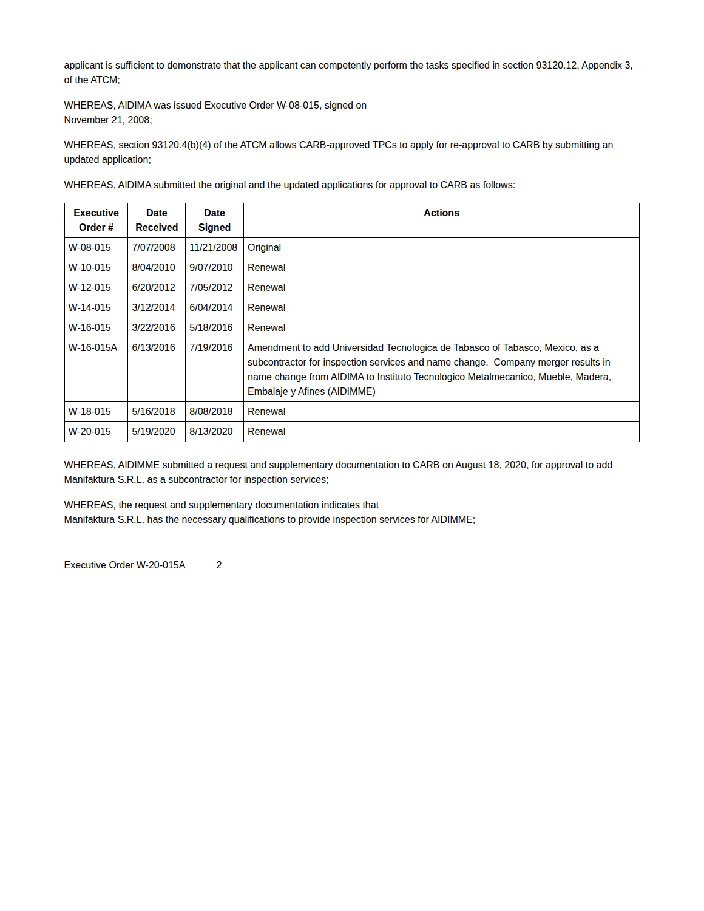applicant is sufficient to demonstrate that the applicant can competently perform the tasks specified in section 93120.12, Appendix 3, of the ATCM;
WHEREAS, AIDIMA was issued Executive Order W-08-015, signed on
November 21, 2008;
WHEREAS, section 93120.4(b)(4) of the ATCM allows CARB-approved TPCs to apply for re-approval to CARB by submitting an updated application;
WHEREAS, AIDIMA submitted the original and the updated applications for approval to CARB as follows:
| Executive Order # | Date Received | Date Signed | Actions |
| --- | --- | --- | --- |
| W-08-015 | 7/07/2008 | 11/21/2008 | Original |
| W-10-015 | 8/04/2010 | 9/07/2010 | Renewal |
| W-12-015 | 6/20/2012 | 7/05/2012 | Renewal |
| W-14-015 | 3/12/2014 | 6/04/2014 | Renewal |
| W-16-015 | 3/22/2016 | 5/18/2016 | Renewal |
| W-16-015A | 6/13/2016 | 7/19/2016 | Amendment to add Universidad Tecnologica de Tabasco of Tabasco, Mexico, as a subcontractor for inspection services and name change. Company merger results in name change from AIDIMA to Instituto Tecnologico Metalmecanico, Mueble, Madera, Embalaje y Afines (AIDIMME) |
| W-18-015 | 5/16/2018 | 8/08/2018 | Renewal |
| W-20-015 | 5/19/2020 | 8/13/2020 | Renewal |
WHEREAS, AIDIMME submitted a request and supplementary documentation to CARB on August 18, 2020, for approval to add Manifaktura S.R.L. as a subcontractor for inspection services;
WHEREAS, the request and supplementary documentation indicates that
Manifaktura S.R.L. has the necessary qualifications to provide inspection services for AIDIMME;
Executive Order W-20-015A 2